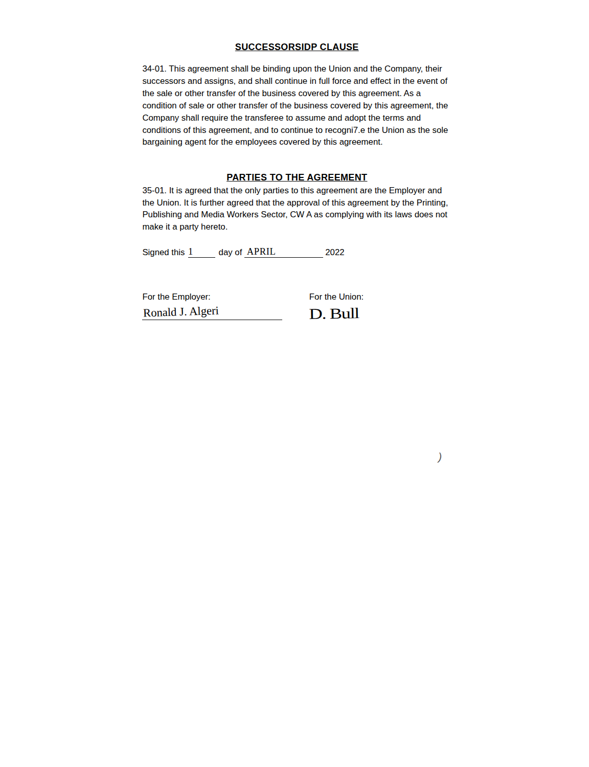SUCCESSORSIDP CLAUSE
34-01. This agreement shall be binding upon the Union and the Company, their successors and assigns, and shall continue in full force and effect in the event of the sale or other transfer of the business covered by this agreement. As a condition of sale or other transfer of the business covered by this agreement, the Company shall require the transferee to assume and adopt the terms and conditions of this agreement, and to continue to recogni7.e the Union as the sole bargaining agent for the employees covered by this agreement.
PARTIES TO THE AGREEMENT
35-01. It is agreed that the only parties to this agreement are the Employer and the Union. It is further agreed that the approval of this agreement by the Printing, Publishing and Media Workers Sector, CW A as complying with its laws does not make it a party hereto.
Signed this 1 day of APRIL 2022
For the Employer:
Ronald J. Algeri
For the Union:
D. Bull
)